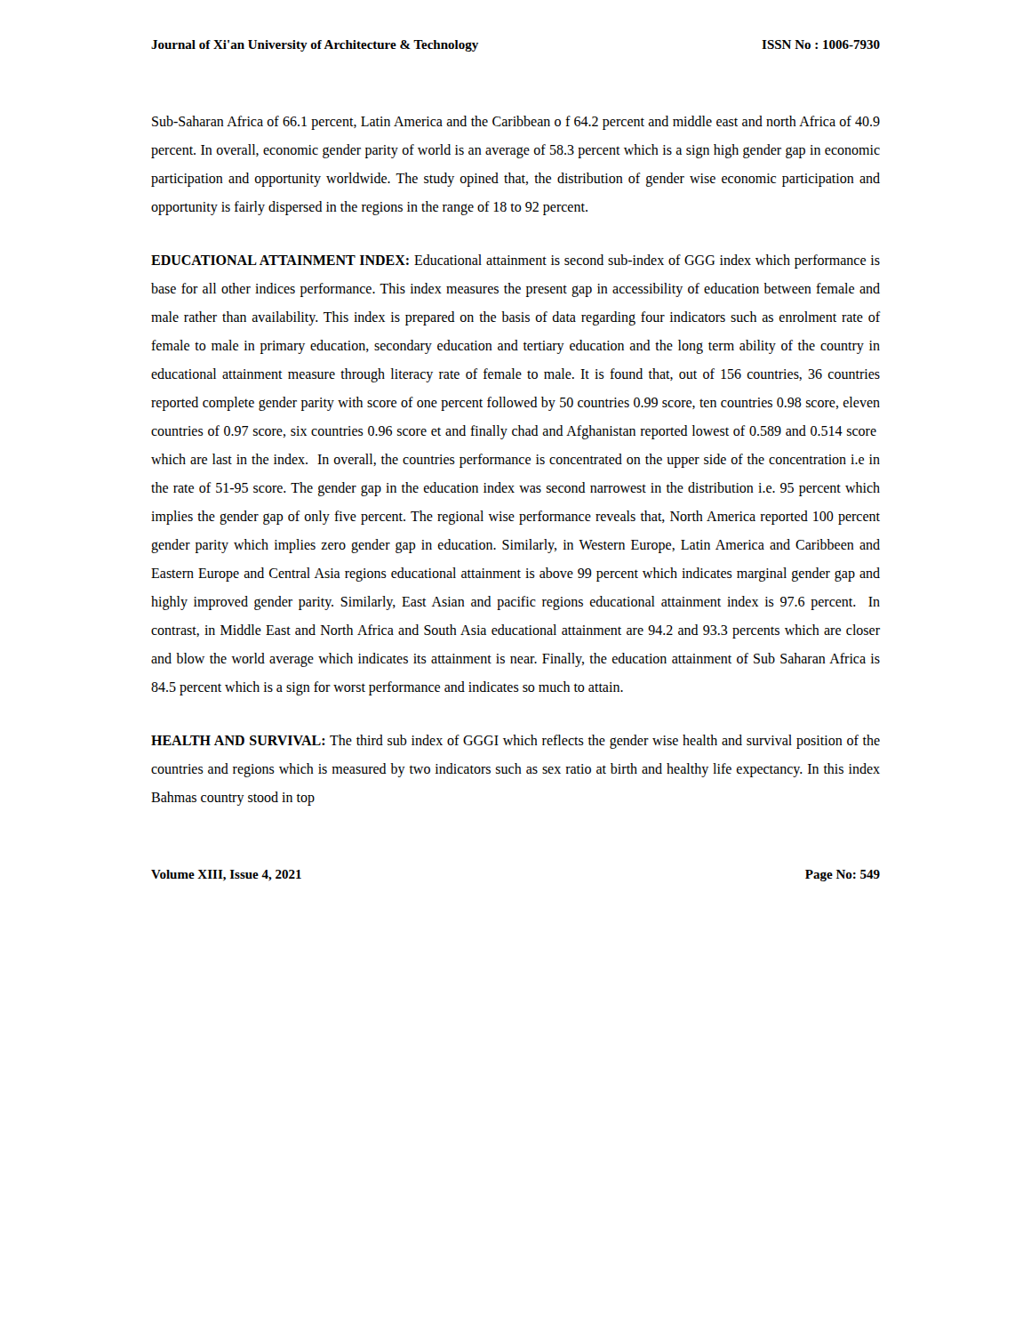Journal of Xi'an University of Architecture & Technology ISSN No : 1006-7930
Sub-Saharan Africa of 66.1 percent, Latin America and the Caribbean o f 64.2 percent and middle east and north Africa of 40.9 percent. In overall, economic gender parity of world is an average of 58.3 percent which is a sign high gender gap in economic participation and opportunity worldwide. The study opined that, the distribution of gender wise economic participation and opportunity is fairly dispersed in the regions in the range of 18 to 92 percent.
EDUCATIONAL ATTAINMENT INDEX: Educational attainment is second sub-index of GGG index which performance is base for all other indices performance. This index measures the present gap in accessibility of education between female and male rather than availability. This index is prepared on the basis of data regarding four indicators such as enrolment rate of female to male in primary education, secondary education and tertiary education and the long term ability of the country in educational attainment measure through literacy rate of female to male. It is found that, out of 156 countries, 36 countries reported complete gender parity with score of one percent followed by 50 countries 0.99 score, ten countries 0.98 score, eleven countries of 0.97 score, six countries 0.96 score et and finally chad and Afghanistan reported lowest of 0.589 and 0.514 score which are last in the index. In overall, the countries performance is concentrated on the upper side of the concentration i.e in the rate of 51-95 score. The gender gap in the education index was second narrowest in the distribution i.e. 95 percent which implies the gender gap of only five percent. The regional wise performance reveals that, North America reported 100 percent gender parity which implies zero gender gap in education. Similarly, in Western Europe, Latin America and Caribbeen and Eastern Europe and Central Asia regions educational attainment is above 99 percent which indicates marginal gender gap and highly improved gender parity. Similarly, East Asian and pacific regions educational attainment index is 97.6 percent. In contrast, in Middle East and North Africa and South Asia educational attainment are 94.2 and 93.3 percents which are closer and blow the world average which indicates its attainment is near. Finally, the education attainment of Sub Saharan Africa is 84.5 percent which is a sign for worst performance and indicates so much to attain.
HEALTH AND SURVIVAL: The third sub index of GGGI which reflects the gender wise health and survival position of the countries and regions which is measured by two indicators such as sex ratio at birth and healthy life expectancy. In this index Bahmas country stood in top
Volume XIII, Issue 4, 2021 Page No: 549